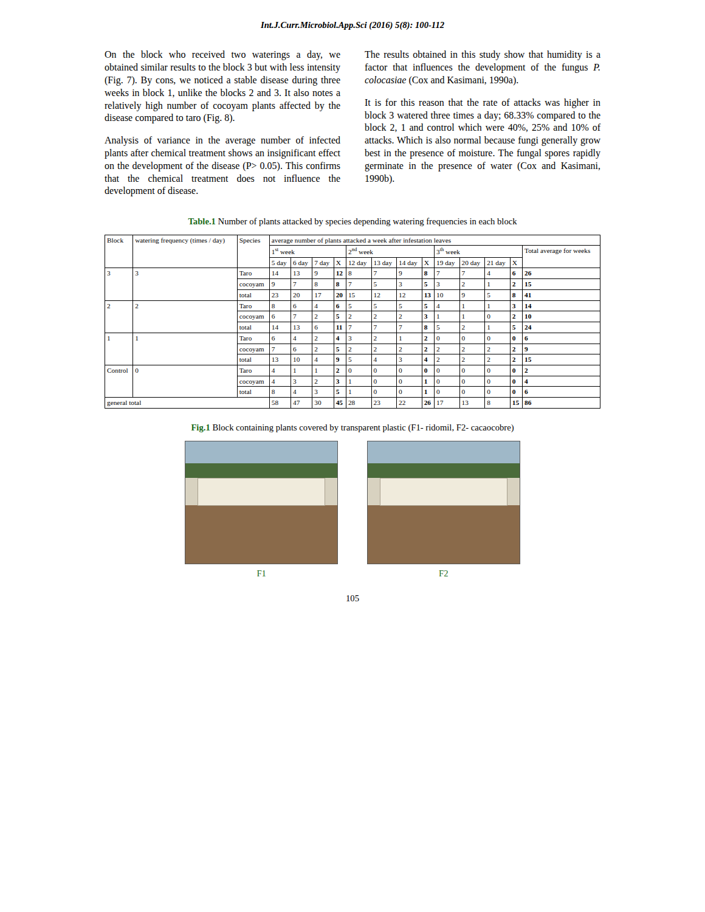Int.J.Curr.Microbiol.App.Sci (2016) 5(8): 100-112
On the block who received two waterings a day, we obtained similar results to the block 3 but with less intensity (Fig. 7). By cons, we noticed a stable disease during three weeks in block 1, unlike the blocks 2 and 3. It also notes a relatively high number of cocoyam plants affected by the disease compared to taro (Fig. 8).
Analysis of variance in the average number of infected plants after chemical treatment shows an insignificant effect on the development of the disease (P> 0.05). This confirms that the chemical treatment does not influence the development of disease.
The results obtained in this study show that humidity is a factor that influences the development of the fungus P. colocasiae (Cox and Kasimani, 1990a).
It is for this reason that the rate of attacks was higher in block 3 watered three times a day; 68.33% compared to the block 2, 1 and control which were 40%, 25% and 10% of attacks. Which is also normal because fungi generally grow best in the presence of moisture. The fungal spores rapidly germinate in the presence of water (Cox and Kasimani, 1990b).
Table.1 Number of plants attacked by species depending watering frequencies in each block
| Block | watering frequency (times / day) | Species | average number of plants attacked a week after infestation leaves |
| 1 st week | 2 nd week | 3 th week | Total average for weeks |
| 5 day | 6 day | 7 day | X | 12 day | 13 day | 14 day | X | 19 day | 20 day | 21 day | X |
| 3 | 3 | Taro | 14 | 13 | 9 | 12 | 8 | 7 | 9 | 8 | 7 | 7 | 4 | 6 | 26 |
| cocoyam | 9 | 7 | 8 | 8 | 7 | 5 | 3 | 5 | 3 | 2 | 1 | 2 | 15 |
| total | 23 | 20 | 17 | 20 | 15 | 12 | 12 | 13 | 10 | 9 | 5 | 8 | 41 |
| 2 | 2 | Taro | 8 | 6 | 4 | 6 | 5 | 5 | 5 | 5 | 4 | 1 | 1 | 3 | 14 |
| cocoyam | 6 | 7 | 2 | 5 | 2 | 2 | 2 | 3 | 1 | 1 | 0 | 2 | 10 |
| total | 14 | 13 | 6 | 11 | 7 | 7 | 7 | 8 | 5 | 2 | 1 | 5 | 24 |
| 1 | 1 | Taro | 6 | 4 | 2 | 4 | 3 | 2 | 1 | 2 | 0 | 0 | 0 | 0 | 6 |
| cocoyam | 7 | 6 | 2 | 5 | 2 | 2 | 2 | 2 | 2 | 2 | 2 | 2 | 9 |
| total | 13 | 10 | 4 | 9 | 5 | 4 | 3 | 4 | 2 | 2 | 2 | 2 | 15 |
| Control | 0 | Taro | 4 | 1 | 1 | 2 | 0 | 0 | 0 | 0 | 0 | 0 | 0 | 0 | 2 |
| cocoyam | 4 | 3 | 2 | 3 | 1 | 0 | 0 | 1 | 0 | 0 | 0 | 0 | 4 |
| total | 8 | 4 | 3 | 5 | 1 | 0 | 0 | 1 | 0 | 0 | 0 | 0 | 6 |
| general total | 58 | 47 | 30 | 45 | 28 | 23 | 22 | 26 | 17 | 13 | 8 | 15 | 86 |
Fig.1 Block containing plants covered by transparent plastic (F1- ridomil, F2- cacaocobre)
F1
F2
105